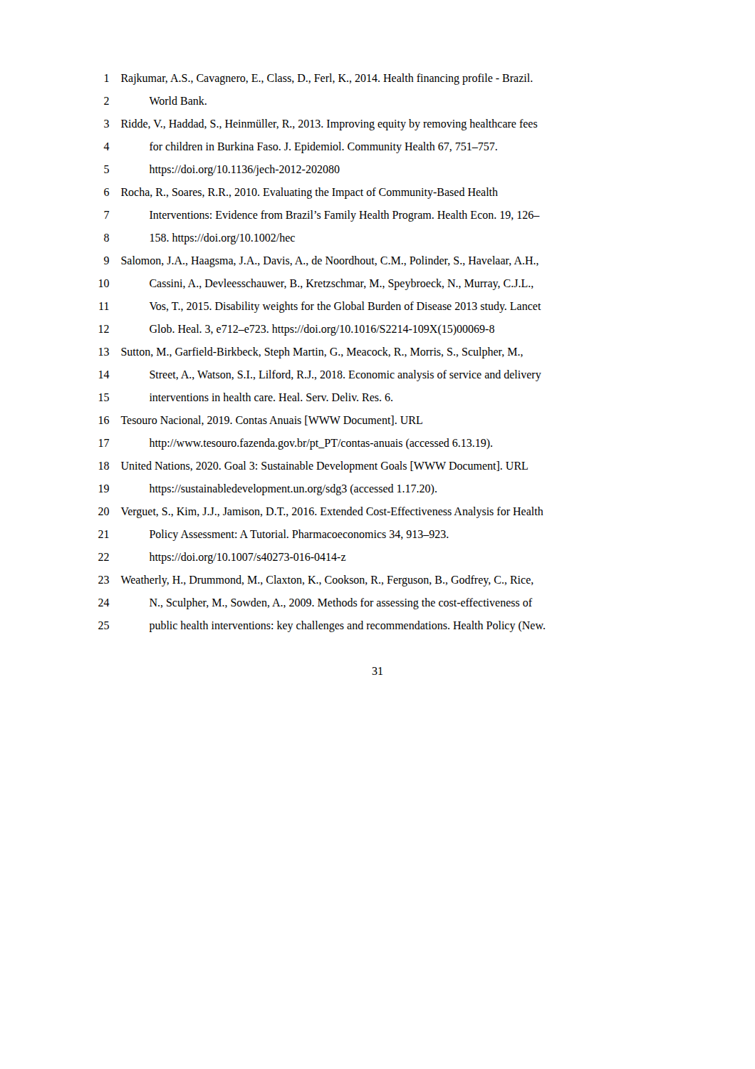Rajkumar, A.S., Cavagnero, E., Class, D., Ferl, K., 2014. Health financing profile - Brazil.
World Bank.
Ridde, V., Haddad, S., Heinmüller, R., 2013. Improving equity by removing healthcare fees
for children in Burkina Faso. J. Epidemiol. Community Health 67, 751–757.
https://doi.org/10.1136/jech-2012-202080
Rocha, R., Soares, R.R., 2010. Evaluating the Impact of Community-Based Health
Interventions: Evidence from Brazil’s Family Health Program. Health Econ. 19, 126–
158. https://doi.org/10.1002/hec
Salomon, J.A., Haagsma, J.A., Davis, A., de Noordhout, C.M., Polinder, S., Havelaar, A.H.,
Cassini, A., Devleesschauwer, B., Kretzschmar, M., Speybroeck, N., Murray, C.J.L.,
Vos, T., 2015. Disability weights for the Global Burden of Disease 2013 study. Lancet
Glob. Heal. 3, e712–e723. https://doi.org/10.1016/S2214-109X(15)00069-8
Sutton, M., Garfield-Birkbeck, Steph Martin, G., Meacock, R., Morris, S., Sculpher, M.,
Street, A., Watson, S.I., Lilford, R.J., 2018. Economic analysis of service and delivery
interventions in health care. Heal. Serv. Deliv. Res. 6.
Tesouro Nacional, 2019. Contas Anuais [WWW Document]. URL
http://www.tesouro.fazenda.gov.br/pt_PT/contas-anuais (accessed 6.13.19).
United Nations, 2020. Goal 3: Sustainable Development Goals [WWW Document]. URL
https://sustainabledevelopment.un.org/sdg3 (accessed 1.17.20).
Verguet, S., Kim, J.J., Jamison, D.T., 2016. Extended Cost-Effectiveness Analysis for Health
Policy Assessment: A Tutorial. Pharmacoeconomics 34, 913–923.
https://doi.org/10.1007/s40273-016-0414-z
Weatherly, H., Drummond, M., Claxton, K., Cookson, R., Ferguson, B., Godfrey, C., Rice,
N., Sculpher, M., Sowden, A., 2009. Methods for assessing the cost-effectiveness of
public health interventions: key challenges and recommendations. Health Policy (New.
31